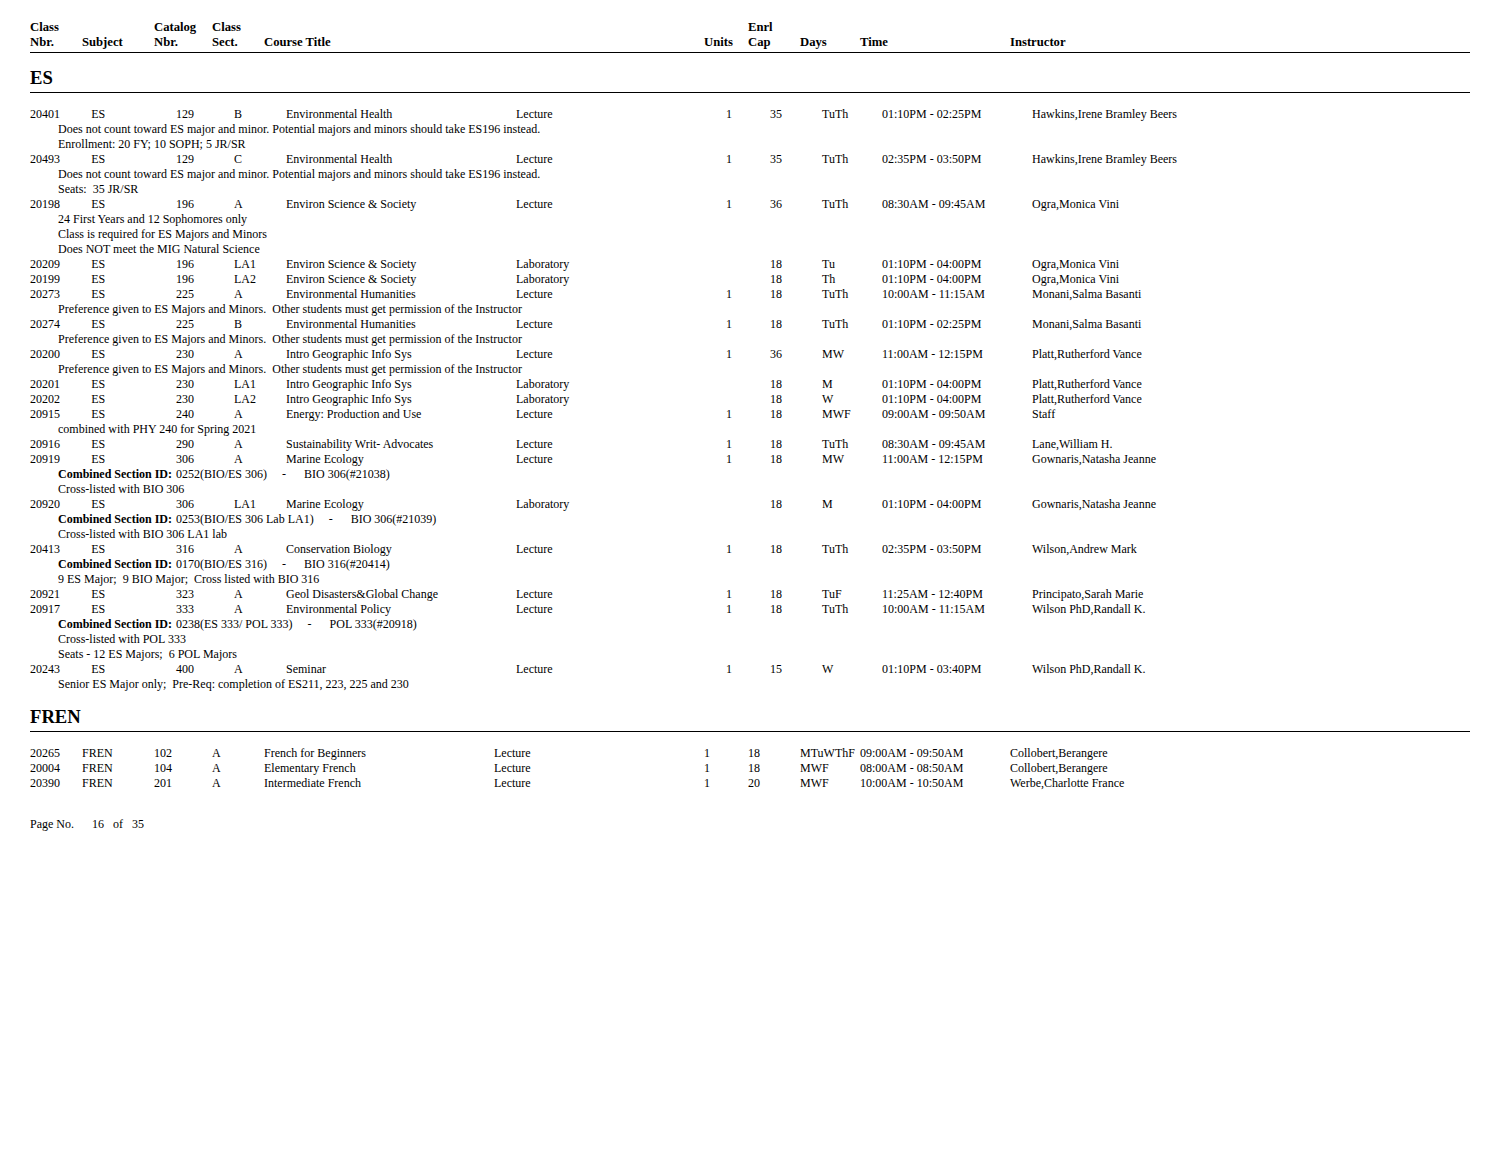| Class Nbr. | Subject | Catalog Nbr. | Class Sect. | Course Title | | | Units | Enrl Cap | Days | Time | Instructor |
| --- | --- | --- | --- | --- | --- | --- | --- | --- | --- | --- | --- |
ES
| 20401 | ES | 129 | B | Environmental Health | Lecture | | 1 | 35 | TuTh | 01:10PM - 02:25PM | Hawkins,Irene Bramley Beers |
| Does not count toward ES major and minor. Potential majors and minors should take ES196 instead. |
| Enrollment: 20 FY; 10 SOPH; 5 JR/SR |
| 20493 | ES | 129 | C | Environmental Health | Lecture | | 1 | 35 | TuTh | 02:35PM - 03:50PM | Hawkins,Irene Bramley Beers |
| Does not count toward ES major and minor. Potential majors and minors should take ES196 instead. |
| Seats: 35 JR/SR |
| 20198 | ES | 196 | A | Environ Science & Society | Lecture | | 1 | 36 | TuTh | 08:30AM - 09:45AM | Ogra,Monica Vini |
| 24 First Years and 12 Sophomores only |
| Class is required for ES Majors and Minors |
| Does NOT meet the MIG Natural Science |
| 20209 | ES | 196 | LA1 | Environ Science & Society | Laboratory | | | 18 | Tu | 01:10PM - 04:00PM | Ogra,Monica Vini |
| 20199 | ES | 196 | LA2 | Environ Science & Society | Laboratory | | | 18 | Th | 01:10PM - 04:00PM | Ogra,Monica Vini |
| 20273 | ES | 225 | A | Environmental Humanities | Lecture | | 1 | 18 | TuTh | 10:00AM - 11:15AM | Monani,Salma Basanti |
| Preference given to ES Majors and Minors. Other students must get permission of the Instructor |
| 20274 | ES | 225 | B | Environmental Humanities | Lecture | | 1 | 18 | TuTh | 01:10PM - 02:25PM | Monani,Salma Basanti |
| Preference given to ES Majors and Minors. Other students must get permission of the Instructor |
| 20200 | ES | 230 | A | Intro Geographic Info Sys | Lecture | | 1 | 36 | MW | 11:00AM - 12:15PM | Platt,Rutherford Vance |
| Preference given to ES Majors and Minors. Other students must get permission of the Instructor |
| 20201 | ES | 230 | LA1 | Intro Geographic Info Sys | Laboratory | | | 18 | M | 01:10PM - 04:00PM | Platt,Rutherford Vance |
| 20202 | ES | 230 | LA2 | Intro Geographic Info Sys | Laboratory | | | 18 | W | 01:10PM - 04:00PM | Platt,Rutherford Vance |
| 20915 | ES | 240 | A | Energy: Production and Use | Lecture | | 1 | 18 | MWF | 09:00AM - 09:50AM | Staff |
| combined with PHY 240 for Spring 2021 |
| 20916 | ES | 290 | A | Sustainability Writ- Advocates | Lecture | | 1 | 18 | TuTh | 08:30AM - 09:45AM | Lane,William H. |
| 20919 | ES | 306 | A | Marine Ecology | Lecture | | 1 | 18 | MW | 11:00AM - 12:15PM | Gownaris,Natasha Jeanne |
| Combined Section ID: | 0252(BIO/ES 306) - BIO 306(#21038) | |
| Cross-listed with BIO 306 |
| 20920 | ES | 306 | LA1 | Marine Ecology | Laboratory | | | 18 | M | 01:10PM - 04:00PM | Gownaris,Natasha Jeanne |
| Combined Section ID: | 0253(BIO/ES 306 Lab LA1) - BIO 306(#21039) | |
| Cross-listed with BIO 306 LA1 lab |
| 20413 | ES | 316 | A | Conservation Biology | Lecture | | 1 | 18 | TuTh | 02:35PM - 03:50PM | Wilson,Andrew Mark |
| Combined Section ID: | 0170(BIO/ES 316) - BIO 316(#20414) | |
| 9 ES Major; 9 BIO Major; Cross listed with BIO 316 |
| 20921 | ES | 323 | A | Geol Disasters&Global Change | Lecture | | 1 | 18 | TuF | 11:25AM - 12:40PM | Principato,Sarah Marie |
| 20917 | ES | 333 | A | Environmental Policy | Lecture | | 1 | 18 | TuTh | 10:00AM - 11:15AM | Wilson PhD,Randall K. |
| Combined Section ID: | 0238(ES 333/ POL 333) - POL 333(#20918) | |
| Cross-listed with POL 333 |
| Seats - 12 ES Majors; 6 POL Majors |
| 20243 | ES | 400 | A | Seminar | Lecture | | 1 | 15 | W | 01:10PM - 03:40PM | Wilson PhD,Randall K. |
| Senior ES Major only; Pre-Req: completion of ES211, 223, 225 and 230 |
FREN
| 20265 | FREN | 102 | A | French for Beginners | Lecture | | 1 | 18 | MTuWThF | 09:00AM - 09:50AM | Collobert,Berangere |
| 20004 | FREN | 104 | A | Elementary French | Lecture | | 1 | 18 | MWF | 08:00AM - 08:50AM | Collobert,Berangere |
| 20390 | FREN | 201 | A | Intermediate French | Lecture | | 1 | 20 | MWF | 10:00AM - 10:50AM | Werbe,Charlotte France |
Page No. 16 of 35